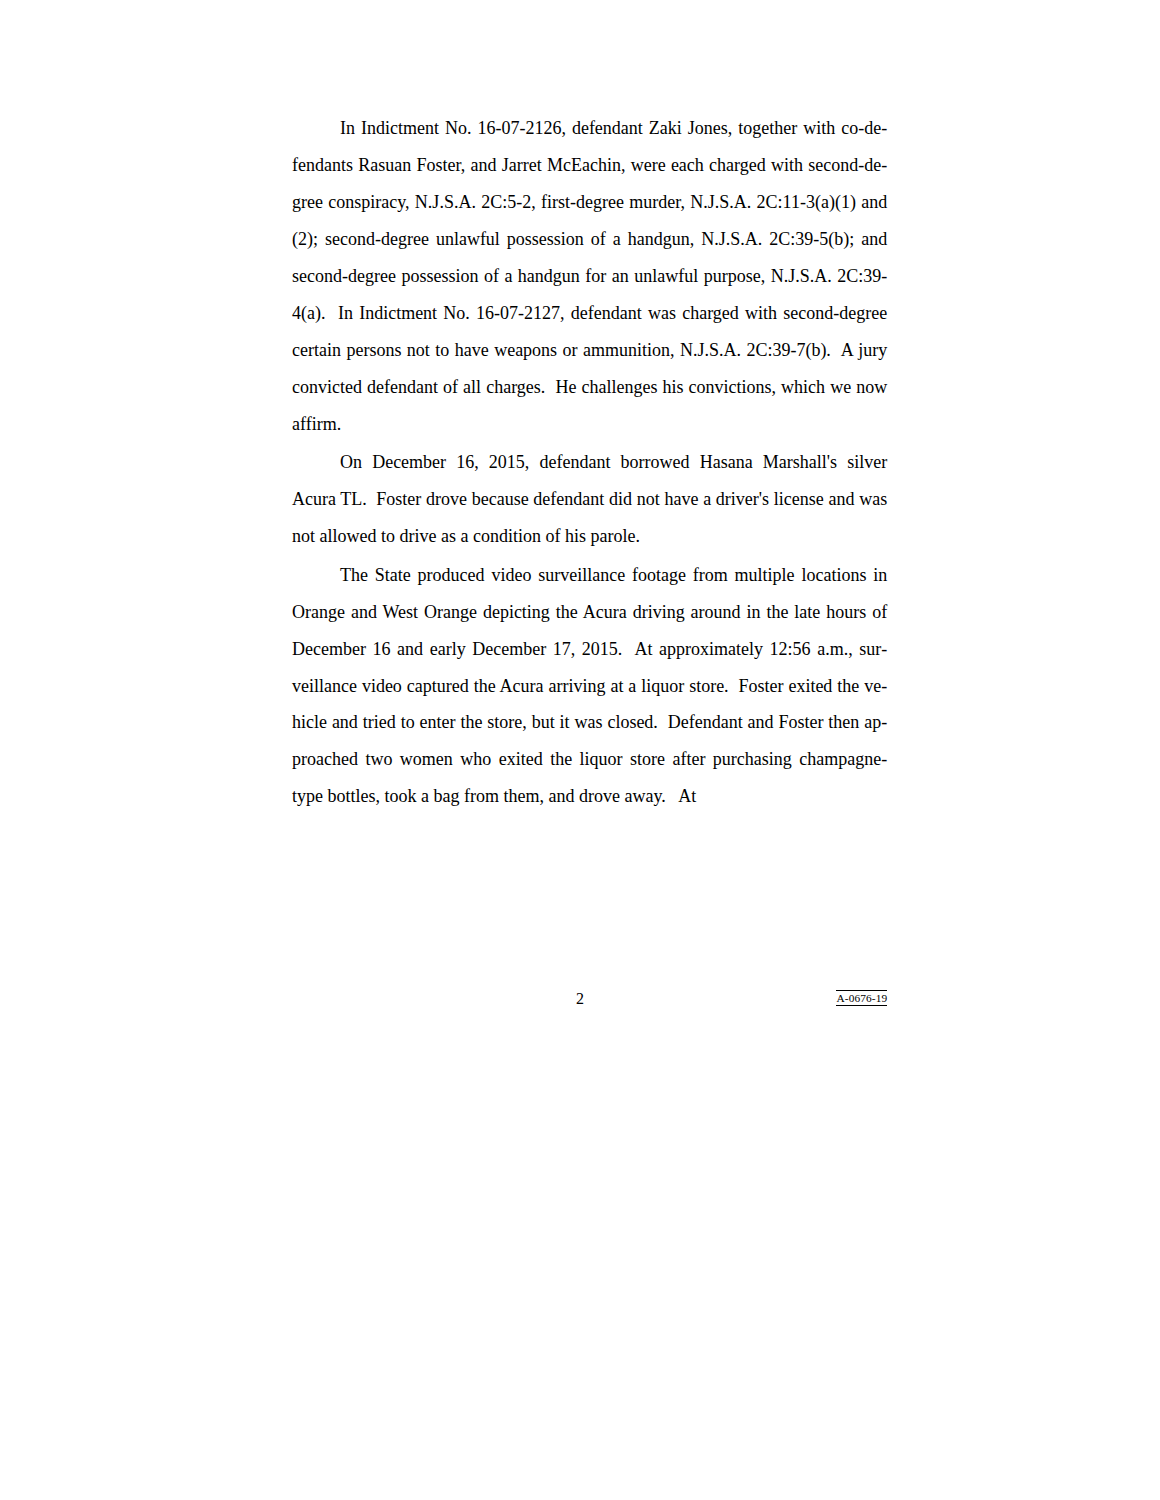In Indictment No. 16-07-2126, defendant Zaki Jones, together with co-defendants Rasuan Foster, and Jarret McEachin, were each charged with second-degree conspiracy, N.J.S.A. 2C:5-2, first-degree murder, N.J.S.A. 2C:11-3(a)(1) and (2); second-degree unlawful possession of a handgun, N.J.S.A. 2C:39-5(b); and second-degree possession of a handgun for an unlawful purpose, N.J.S.A. 2C:39-4(a). In Indictment No. 16-07-2127, defendant was charged with second-degree certain persons not to have weapons or ammunition, N.J.S.A. 2C:39-7(b). A jury convicted defendant of all charges. He challenges his convictions, which we now affirm.
On December 16, 2015, defendant borrowed Hasana Marshall's silver Acura TL. Foster drove because defendant did not have a driver's license and was not allowed to drive as a condition of his parole.
The State produced video surveillance footage from multiple locations in Orange and West Orange depicting the Acura driving around in the late hours of December 16 and early December 17, 2015. At approximately 12:56 a.m., surveillance video captured the Acura arriving at a liquor store. Foster exited the vehicle and tried to enter the store, but it was closed. Defendant and Foster then approached two women who exited the liquor store after purchasing champagne-type bottles, took a bag from them, and drove away. At
2
A-0676-19